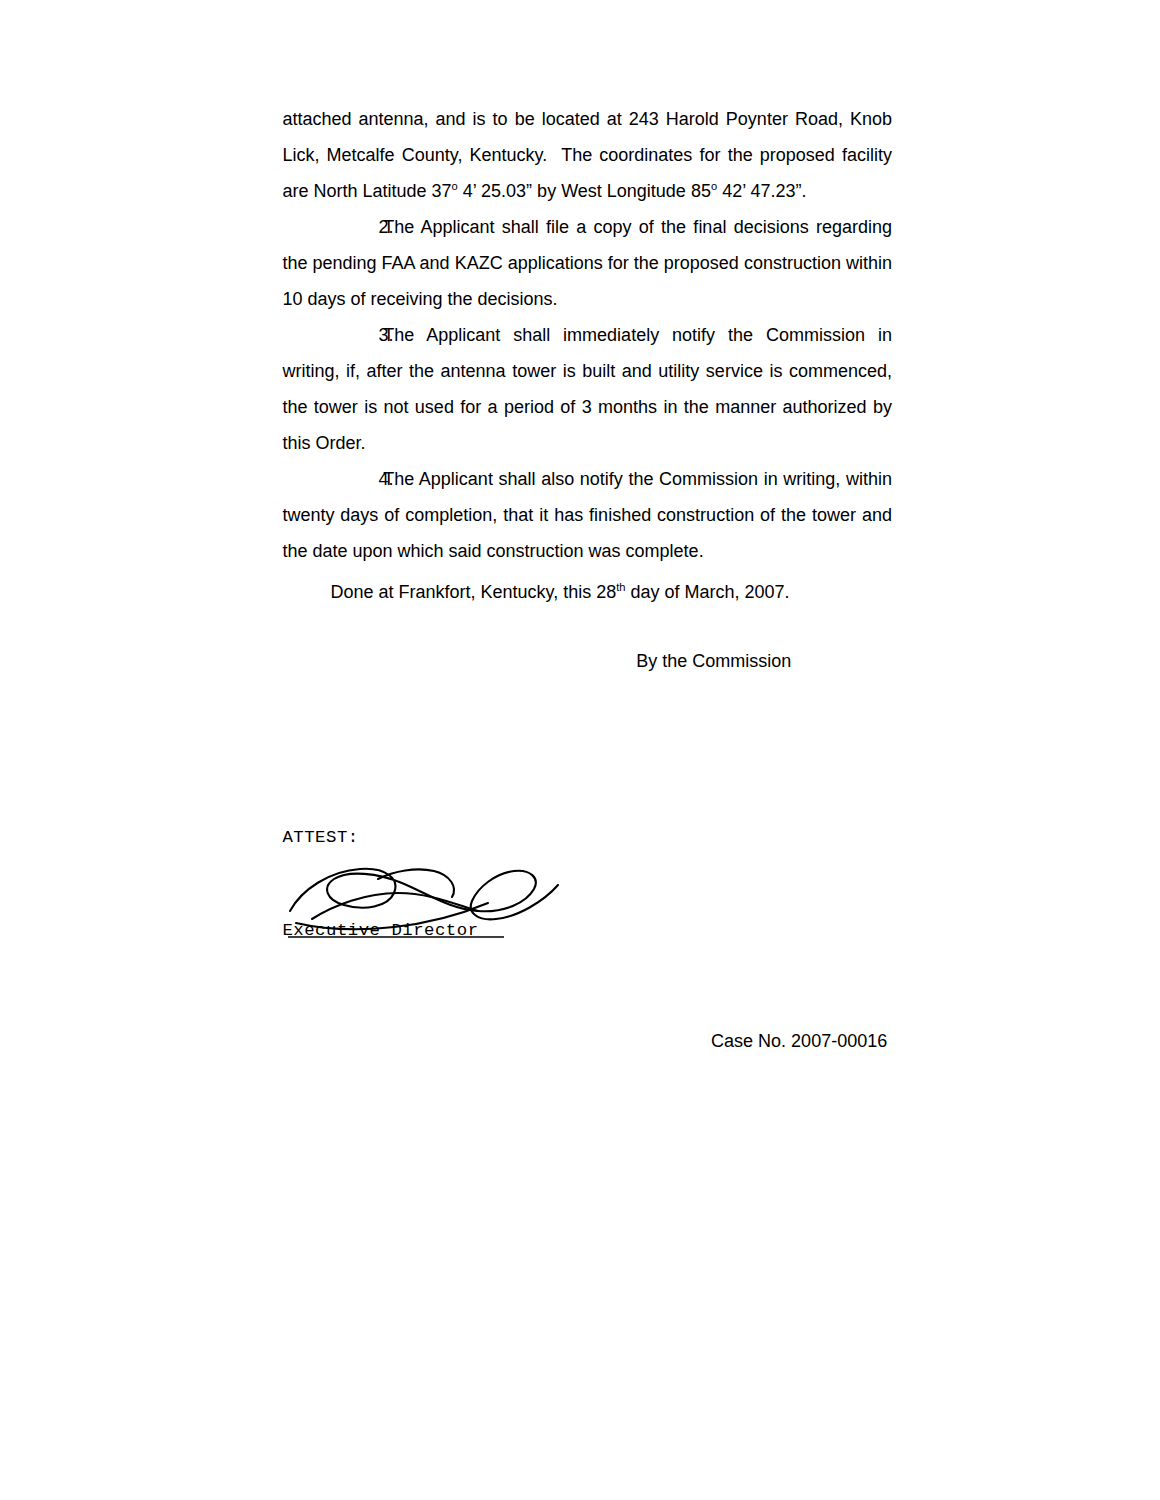attached antenna, and is to be located at 243 Harold Poynter Road, Knob Lick, Metcalfe County, Kentucky. The coordinates for the proposed facility are North Latitude 37o 4’ 25.03” by West Longitude 85o 42’ 47.23”.
2. The Applicant shall file a copy of the final decisions regarding the pending FAA and KAZC applications for the proposed construction within 10 days of receiving the decisions.
3. The Applicant shall immediately notify the Commission in writing, if, after the antenna tower is built and utility service is commenced, the tower is not used for a period of 3 months in the manner authorized by this Order.
4. The Applicant shall also notify the Commission in writing, within twenty days of completion, that it has finished construction of the tower and the date upon which said construction was complete.
Done at Frankfort, Kentucky, this 28th day of March, 2007.
By the Commission
ATTEST:
Executive Director
Case No. 2007-00016